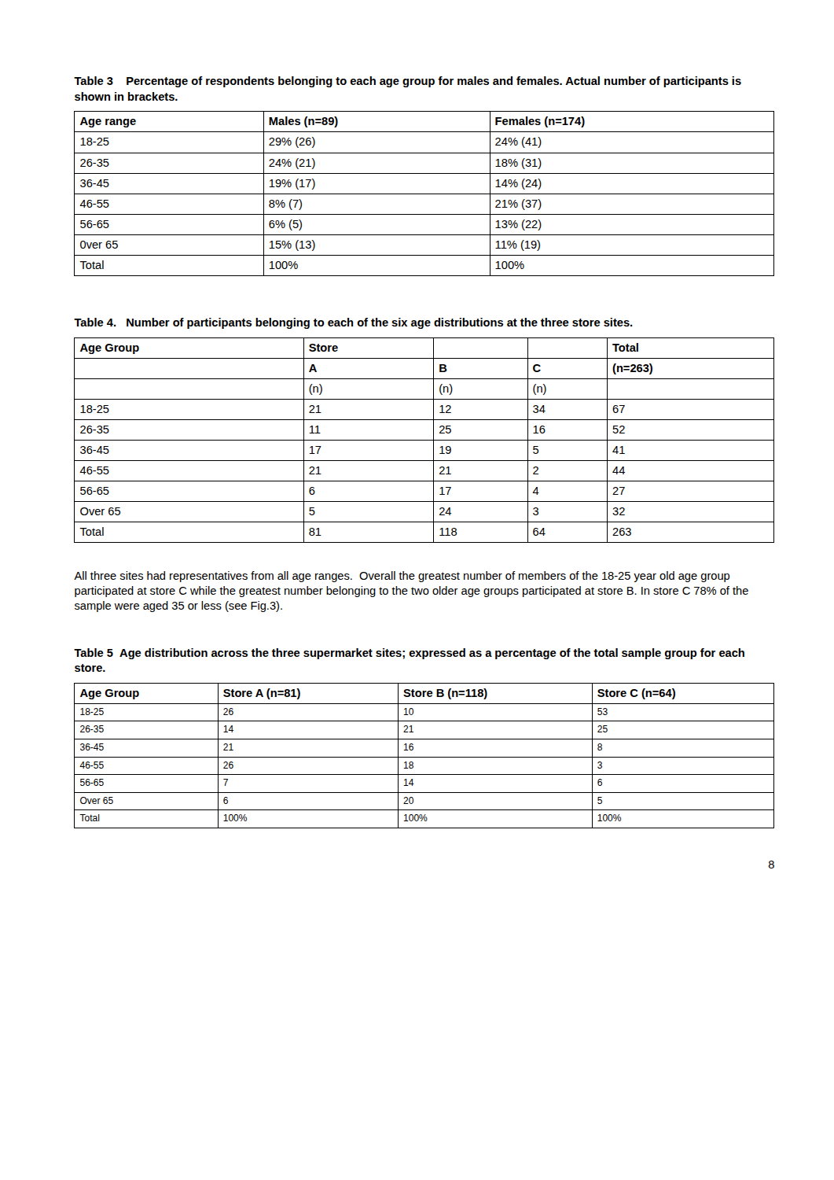Table 3 Percentage of respondents belonging to each age group for males and females. Actual number of participants is shown in brackets.
| Age range | Males (n=89) | Females (n=174) |
| --- | --- | --- |
| 18-25 | 29% (26) | 24% (41) |
| 26-35 | 24% (21) | 18% (31) |
| 36-45 | 19% (17) | 14% (24) |
| 46-55 | 8% (7) | 21% (37) |
| 56-65 | 6% (5) | 13% (22) |
| 0ver 65 | 15% (13) | 11% (19) |
| Total | 100% | 100% |
Table 4. Number of participants belonging to each of the six age distributions at the three store sites.
| Age Group | Store | | | Total |
| --- | --- | --- | --- | --- |
| | A | B | C | (n=263) |
| | (n) | (n) | (n) | |
| 18-25 | 21 | 12 | 34 | 67 |
| 26-35 | 11 | 25 | 16 | 52 |
| 36-45 | 17 | 19 | 5 | 41 |
| 46-55 | 21 | 21 | 2 | 44 |
| 56-65 | 6 | 17 | 4 | 27 |
| Over 65 | 5 | 24 | 3 | 32 |
| Total | 81 | 118 | 64 | 263 |
All three sites had representatives from all age ranges. Overall the greatest number of members of the 18-25 year old age group participated at store C while the greatest number belonging to the two older age groups participated at store B. In store C 78% of the sample were aged 35 or less (see Fig.3).
Table 5 Age distribution across the three supermarket sites; expressed as a percentage of the total sample group for each store.
| Age Group | Store A (n=81) | Store B (n=118) | Store C (n=64) |
| --- | --- | --- | --- |
| 18-25 | 26 | 10 | 53 |
| 26-35 | 14 | 21 | 25 |
| 36-45 | 21 | 16 | 8 |
| 46-55 | 26 | 18 | 3 |
| 56-65 | 7 | 14 | 6 |
| Over 65 | 6 | 20 | 5 |
| Total | 100% | 100% | 100% |
8